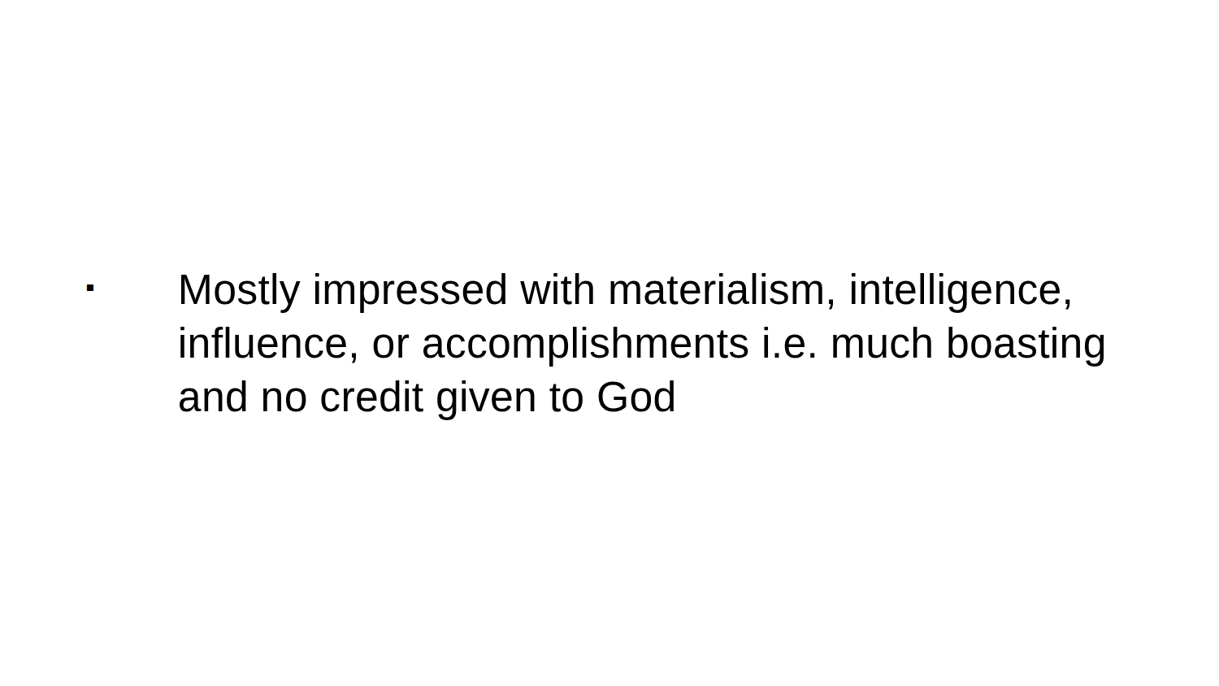Mostly impressed with materialism, intelligence, influence, or accomplishments i.e. much boasting and no credit given to God